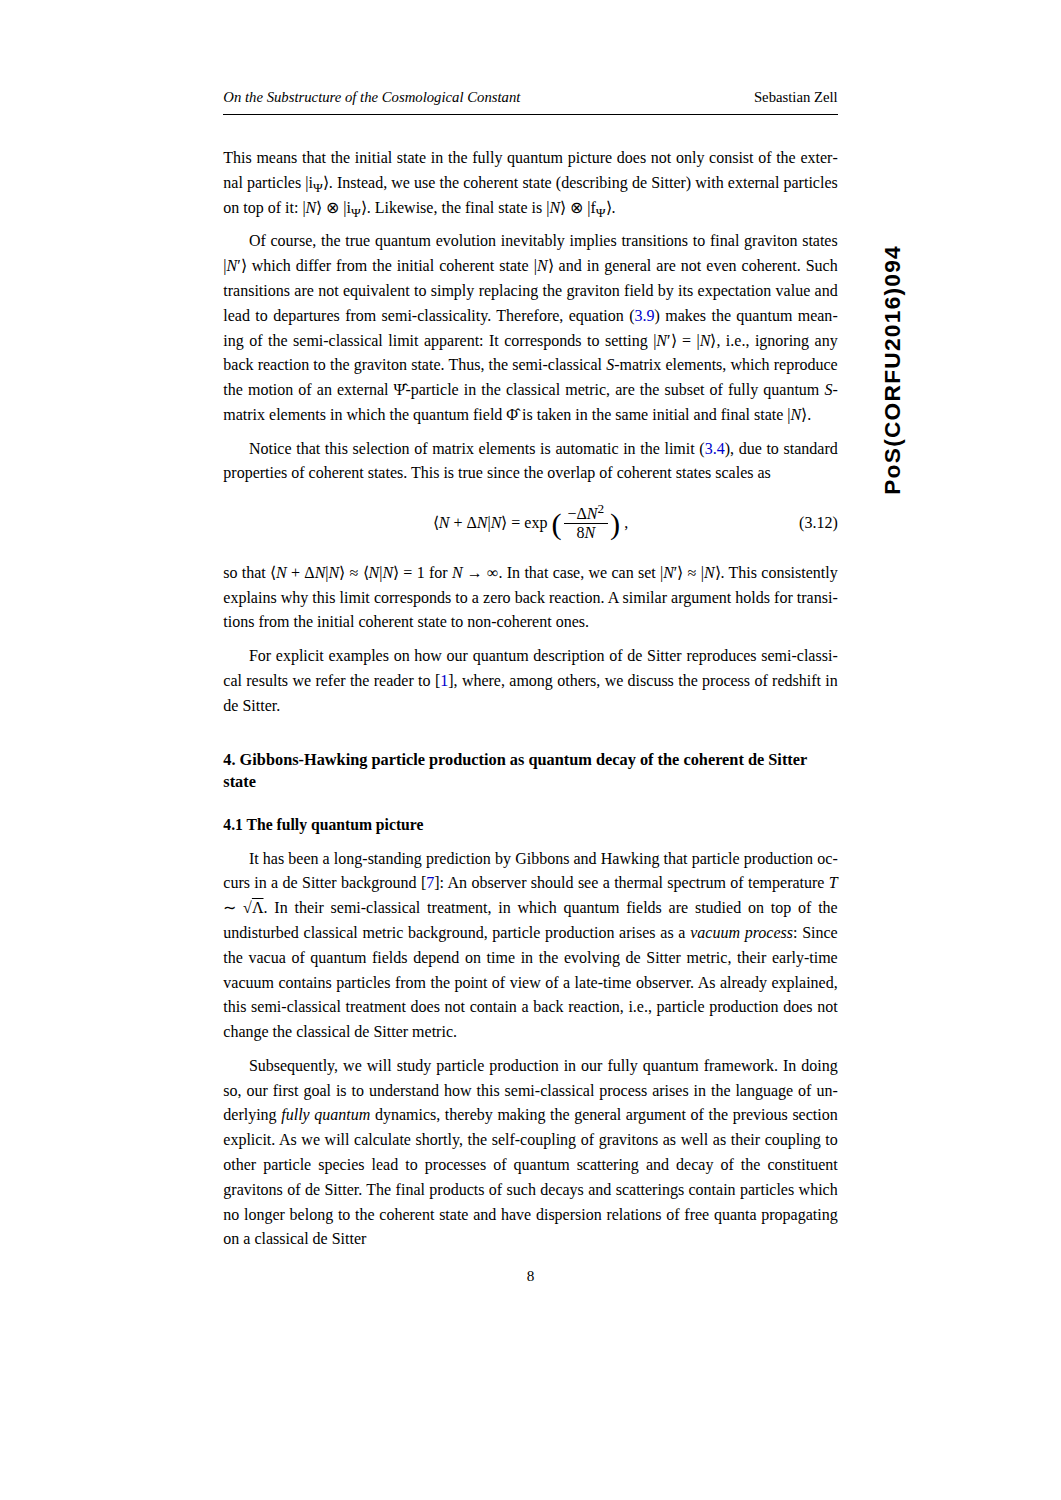On the Substructure of the Cosmological Constant Sebastian Zell
PoS(CORFU2016)094
This means that the initial state in the fully quantum picture does not only consist of the external particles |iΨ⟩. Instead, we use the coherent state (describing de Sitter) with external particles on top of it: |N⟩ ⊗ |iΨ⟩. Likewise, the final state is |N⟩ ⊗ |fΨ⟩.
Of course, the true quantum evolution inevitably implies transitions to final graviton states |N′⟩ which differ from the initial coherent state |N⟩ and in general are not even coherent. Such transitions are not equivalent to simply replacing the graviton field by its expectation value and lead to departures from semi-classicality. Therefore, equation (3.9) makes the quantum meaning of the semi-classical limit apparent: It corresponds to setting |N′⟩ = |N⟩, i.e., ignoring any back reaction to the graviton state. Thus, the semi-classical S-matrix elements, which reproduce the motion of an external Ψ̂-particle in the classical metric, are the subset of fully quantum S-matrix elements in which the quantum field Φ̂ is taken in the same initial and final state |N⟩.
Notice that this selection of matrix elements is automatic in the limit (3.4), due to standard properties of coherent states. This is true since the overlap of coherent states scales as
⟨N + ΔN|N⟩ = exp (−ΔN28N) , (3.12)
so that ⟨N + ΔN|N⟩ ≈ ⟨N|N⟩ = 1 for N → ∞. In that case, we can set |N′⟩ ≈ |N⟩. This consistently explains why this limit corresponds to a zero back reaction. A similar argument holds for transitions from the initial coherent state to non-coherent ones.
For explicit examples on how our quantum description of de Sitter reproduces semi-classical results we refer the reader to [1], where, among others, we discuss the process of redshift in de Sitter.
4. Gibbons-Hawking particle production as quantum decay of the coherent de Sitter state
4.1 The fully quantum picture
It has been a long-standing prediction by Gibbons and Hawking that particle production occurs in a de Sitter background [7]: An observer should see a thermal spectrum of temperature T ∼ √Λ. In their semi-classical treatment, in which quantum fields are studied on top of the undisturbed classical metric background, particle production arises as a vacuum process: Since the vacua of quantum fields depend on time in the evolving de Sitter metric, their early-time vacuum contains particles from the point of view of a late-time observer. As already explained, this semi-classical treatment does not contain a back reaction, i.e., particle production does not change the classical de Sitter metric.
Subsequently, we will study particle production in our fully quantum framework. In doing so, our first goal is to understand how this semi-classical process arises in the language of underlying fully quantum dynamics, thereby making the general argument of the previous section explicit. As we will calculate shortly, the self-coupling of gravitons as well as their coupling to other particle species lead to processes of quantum scattering and decay of the constituent gravitons of de Sitter. The final products of such decays and scatterings contain particles which no longer belong to the coherent state and have dispersion relations of free quanta propagating on a classical de Sitter
8